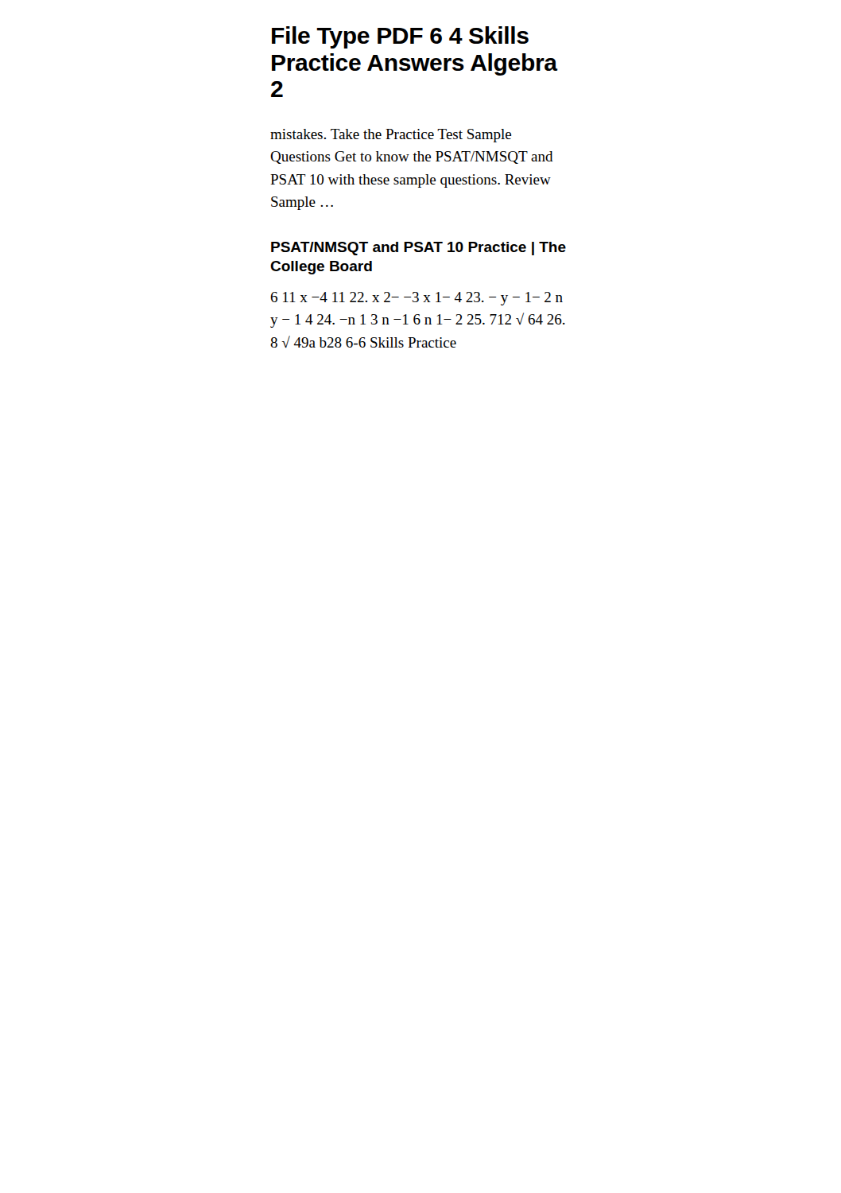File Type PDF 6 4 Skills Practice Answers Algebra 2
mistakes. Take the Practice Test Sample Questions Get to know the PSAT/NMSQT and PSAT 10 with these sample questions. Review Sample …
PSAT/NMSQT and PSAT 10 Practice | The College Board
6 11 x −4 11 22. x 2− −3 x 1− 4 23. − y − 1− 2 n y − 1 4 24. −n 1 3 n −1 6 n 1− 2 25. 712 √ 64 26. 8 √ 49a b28 6-6 Skills Practice